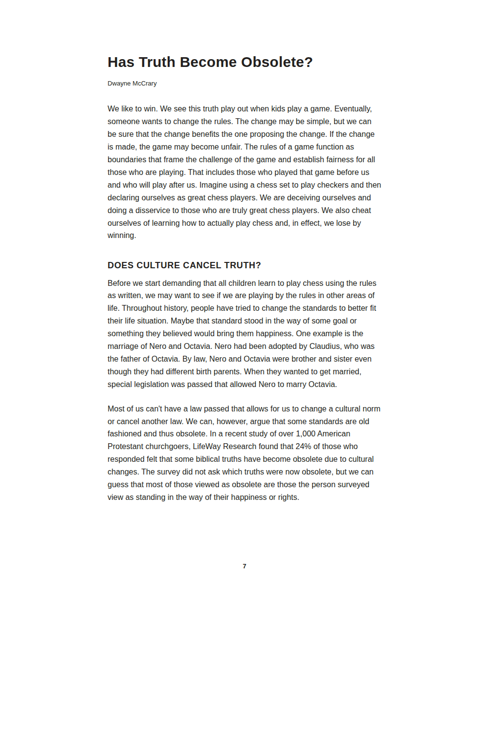Has Truth Become Obsolete?
Dwayne McCrary
We like to win. We see this truth play out when kids play a game. Eventually, someone wants to change the rules. The change may be simple, but we can be sure that the change benefits the one proposing the change. If the change is made, the game may become unfair. The rules of a game function as boundaries that frame the challenge of the game and establish fairness for all those who are playing. That includes those who played that game before us and who will play after us. Imagine using a chess set to play checkers and then declaring ourselves as great chess players. We are deceiving ourselves and doing a disservice to those who are truly great chess players. We also cheat ourselves of learning how to actually play chess and, in effect, we lose by winning.
DOES CULTURE CANCEL TRUTH?
Before we start demanding that all children learn to play chess using the rules as written, we may want to see if we are playing by the rules in other areas of life. Throughout history, people have tried to change the standards to better fit their life situation. Maybe that standard stood in the way of some goal or something they believed would bring them happiness. One example is the marriage of Nero and Octavia. Nero had been adopted by Claudius, who was the father of Octavia. By law, Nero and Octavia were brother and sister even though they had different birth parents. When they wanted to get married, special legislation was passed that allowed Nero to marry Octavia.
Most of us can't have a law passed that allows for us to change a cultural norm or cancel another law. We can, however, argue that some standards are old fashioned and thus obsolete. In a recent study of over 1,000 American Protestant churchgoers, LifeWay Research found that 24% of those who responded felt that some biblical truths have become obsolete due to cultural changes. The survey did not ask which truths were now obsolete, but we can guess that most of those viewed as obsolete are those the person surveyed view as standing in the way of their happiness or rights.
7